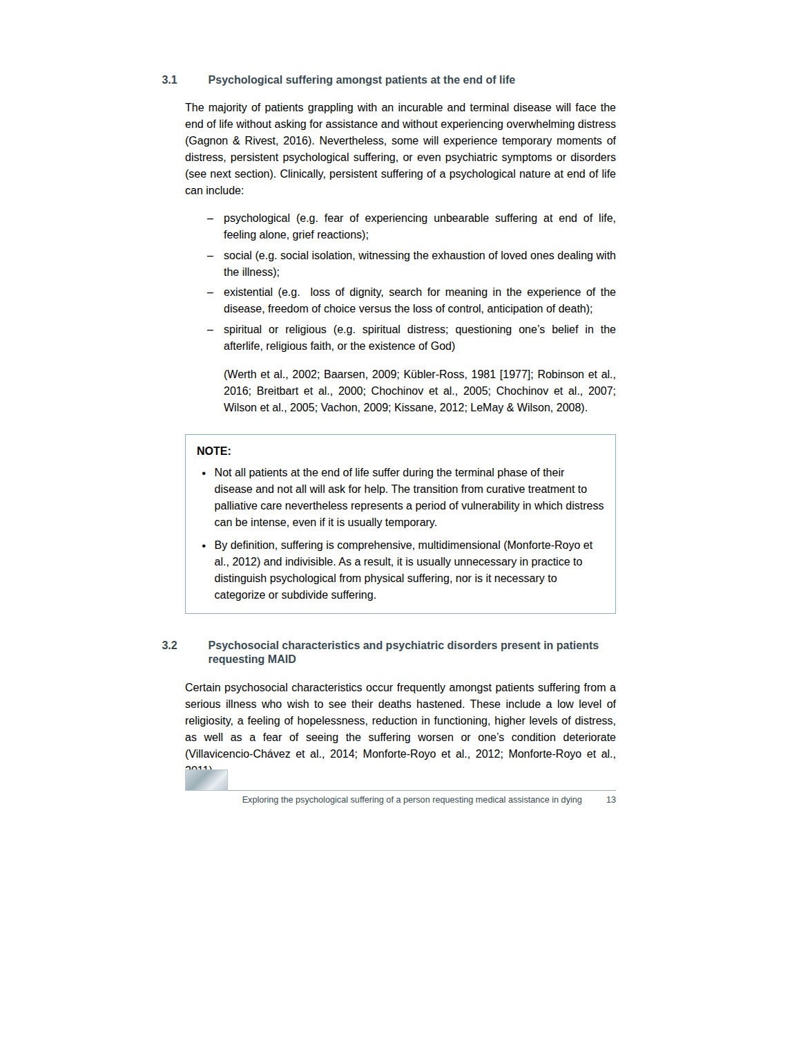3.1 Psychological suffering amongst patients at the end of life
The majority of patients grappling with an incurable and terminal disease will face the end of life without asking for assistance and without experiencing overwhelming distress (Gagnon & Rivest, 2016). Nevertheless, some will experience temporary moments of distress, persistent psychological suffering, or even psychiatric symptoms or disorders (see next section). Clinically, persistent suffering of a psychological nature at end of life can include:
psychological (e.g. fear of experiencing unbearable suffering at end of life, feeling alone, grief reactions);
social (e.g. social isolation, witnessing the exhaustion of loved ones dealing with the illness);
existential (e.g. loss of dignity, search for meaning in the experience of the disease, freedom of choice versus the loss of control, anticipation of death);
spiritual or religious (e.g. spiritual distress; questioning one’s belief in the afterlife, religious faith, or the existence of God)
(Werth et al., 2002; Baarsen, 2009; Kübler-Ross, 1981 [1977]; Robinson et al., 2016; Breitbart et al., 2000; Chochinov et al., 2005; Chochinov et al., 2007; Wilson et al., 2005; Vachon, 2009; Kissane, 2012; LeMay & Wilson, 2008).
NOTE:
Not all patients at the end of life suffer during the terminal phase of their disease and not all will ask for help. The transition from curative treatment to palliative care nevertheless represents a period of vulnerability in which distress can be intense, even if it is usually temporary.
By definition, suffering is comprehensive, multidimensional (Monforte-Royo et al., 2012) and indivisible. As a result, it is usually unnecessary in practice to distinguish psychological from physical suffering, nor is it necessary to categorize or subdivide suffering.
3.2 Psychosocial characteristics and psychiatric disorders present in patients requesting MAID
Certain psychosocial characteristics occur frequently amongst patients suffering from a serious illness who wish to see their deaths hastened. These include a low level of religiosity, a feeling of hopelessness, reduction in functioning, higher levels of distress, as well as a fear of seeing the suffering worsen or one’s condition deteriorate (Villavicencio-Chávez et al., 2014; Monforte-Royo et al., 2012; Monforte-Royo et al., 2011).
Exploring the psychological suffering of a person requesting medical assistance in dying
13